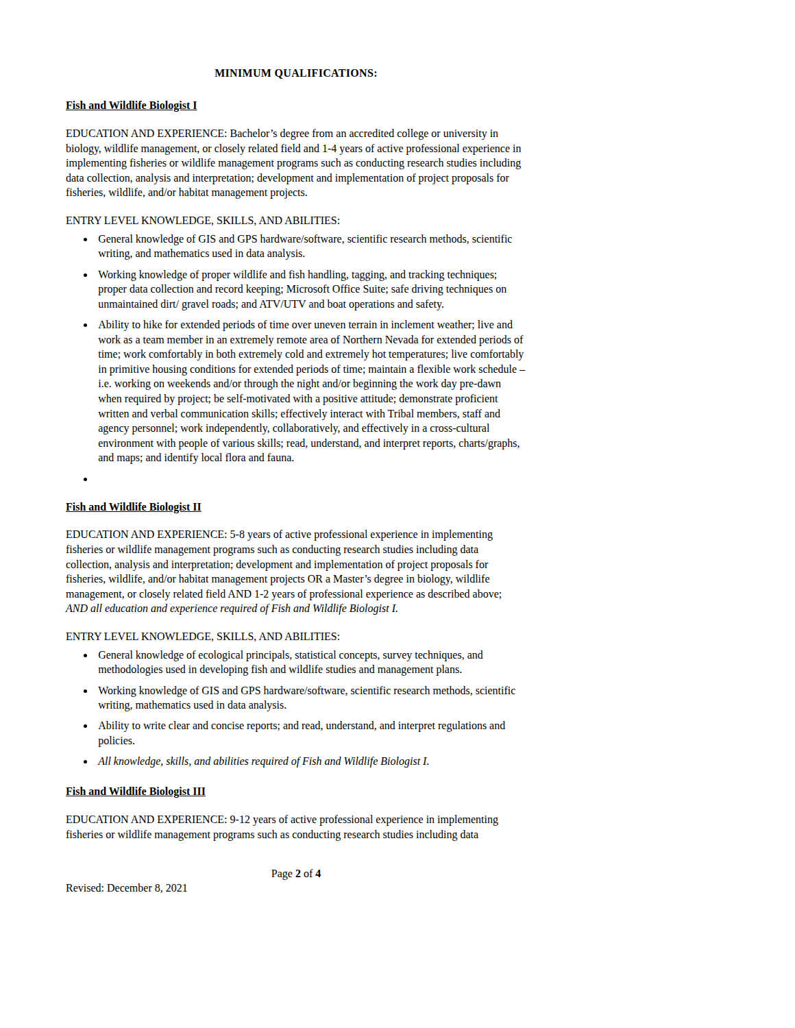MINIMUM QUALIFICATIONS:
Fish and Wildlife Biologist I
EDUCATION AND EXPERIENCE: Bachelor’s degree from an accredited college or university in biology, wildlife management, or closely related field and 1-4 years of active professional experience in implementing fisheries or wildlife management programs such as conducting research studies including data collection, analysis and interpretation; development and implementation of project proposals for fisheries, wildlife, and/or habitat management projects.
ENTRY LEVEL KNOWLEDGE, SKILLS, AND ABILITIES:
General knowledge of GIS and GPS hardware/software, scientific research methods, scientific writing, and mathematics used in data analysis.
Working knowledge of proper wildlife and fish handling, tagging, and tracking techniques; proper data collection and record keeping; Microsoft Office Suite; safe driving techniques on unmaintained dirt/ gravel roads; and ATV/UTV and boat operations and safety.
Ability to hike for extended periods of time over uneven terrain in inclement weather; live and work as a team member in an extremely remote area of Northern Nevada for extended periods of time; work comfortably in both extremely cold and extremely hot temperatures; live comfortably in primitive housing conditions for extended periods of time; maintain a flexible work schedule – i.e. working on weekends and/or through the night and/or beginning the work day pre-dawn when required by project; be self-motivated with a positive attitude; demonstrate proficient written and verbal communication skills; effectively interact with Tribal members, staff and agency personnel; work independently, collaboratively, and effectively in a cross-cultural environment with people of various skills; read, understand, and interpret reports, charts/graphs, and maps; and identify local flora and fauna.
Fish and Wildlife Biologist II
EDUCATION AND EXPERIENCE: 5-8 years of active professional experience in implementing fisheries or wildlife management programs such as conducting research studies including data collection, analysis and interpretation; development and implementation of project proposals for fisheries, wildlife, and/or habitat management projects OR a Master’s degree in biology, wildlife management, or closely related field AND 1-2 years of professional experience as described above; AND all education and experience required of Fish and Wildlife Biologist I.
ENTRY LEVEL KNOWLEDGE, SKILLS, AND ABILITIES:
General knowledge of ecological principals, statistical concepts, survey techniques, and methodologies used in developing fish and wildlife studies and management plans.
Working knowledge of GIS and GPS hardware/software, scientific research methods, scientific writing, mathematics used in data analysis.
Ability to write clear and concise reports; and read, understand, and interpret regulations and policies.
All knowledge, skills, and abilities required of Fish and Wildlife Biologist I.
Fish and Wildlife Biologist III
EDUCATION AND EXPERIENCE: 9-12 years of active professional experience in implementing fisheries or wildlife management programs such as conducting research studies including data
Page 2 of 4
Revised: December 8, 2021